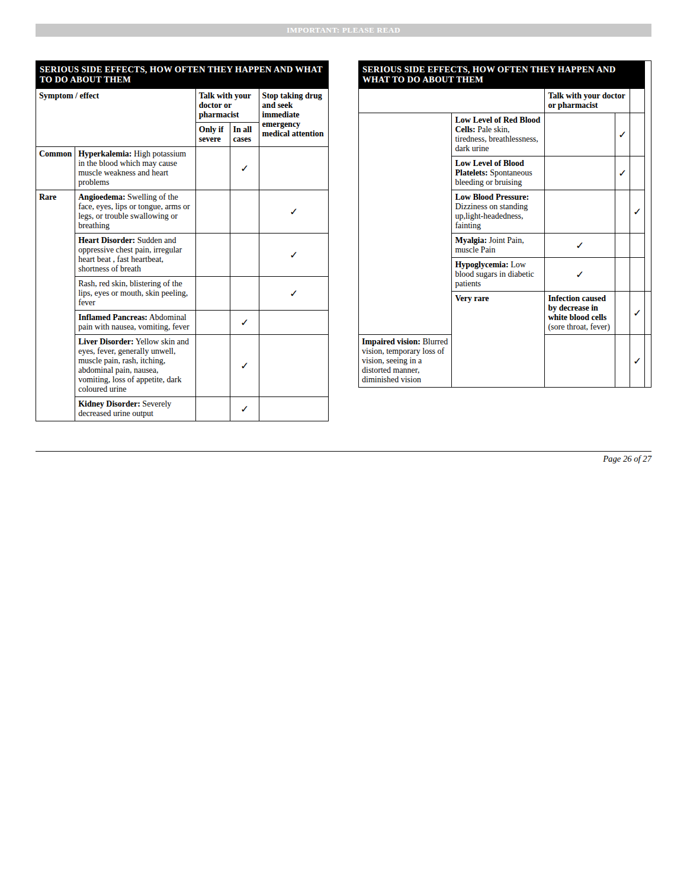IMPORTANT: PLEASE READ
| SERIOUS SIDE EFFECTS, HOW OFTEN THEY HAPPEN AND WHAT TO DO ABOUT THEM |
| Symptom / effect | Talk with your doctor or pharmacist | Stop taking drug and seek immediate emergency medical attention |
| Only if severe | In all cases |
| Common | Hyperkalemia: High potassium in the blood which may cause muscle weakness and heart problems | | ✓ | |
| Rare | Angioedema: Swelling of the face, eyes, lips or tongue, arms or legs, or trouble swallowing or breathing | | | ✓ |
| Heart Disorder: Sudden and oppressive chest pain, irregular heart beat , fast heartbeat, shortness of breath | | | ✓ |
| Rash, red skin, blistering of the lips, eyes or mouth, skin peeling, fever | | | ✓ |
| Inflamed Pancreas: Abdominal pain with nausea, vomiting, fever | | ✓ | |
| Liver Disorder: Yellow skin and eyes, fever, generally unwell, muscle pain, rash, itching, abdominal pain, nausea, vomiting, loss of appetite, dark coloured urine | | ✓ | |
| Kidney Disorder: Severely decreased urine output | | ✓ | |
| SERIOUS SIDE EFFECTS, HOW OFTEN THEY HAPPEN AND WHAT TO DO ABOUT THEM |
| | Talk with your doctor or pharmacist | |
| | Low Level of Red Blood Cells: Pale skin, tiredness, breathlessness, dark urine | | ✓ | |
| Low Level of Blood Platelets: Spontaneous bleeding or bruising | | ✓ | |
| Low Blood Pressure: Dizziness on standing up,light-headedness, fainting | | | ✓ |
| Myalgia: Joint Pain, muscle Pain | ✓ | | |
| Hypoglycemia: Low blood sugars in diabetic patients | ✓ | | |
| Very rare | Infection caused by decrease in white blood cells (sore throat, fever) | | ✓ | |
| Impaired vision: Blurred vision, temporary loss of vision, seeing in a distorted manner, diminished vision | | | ✓ |
Page 26 of 27